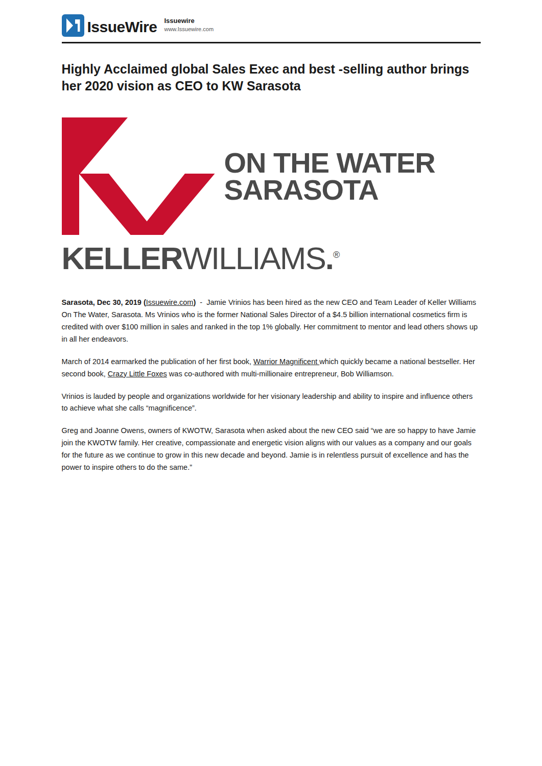IssueWire
Issuewire
www.Issuewire.com
Highly Acclaimed global Sales Exec and best -selling author brings her 2020 vision as CEO to KW Sarasota
ON THE WATER
SARASOTA
KELLER WILLIAMS.®
Sarasota, Dec 30, 2019 (Issuewire.com) - Jamie Vrinios has been hired as the new CEO and Team Leader of Keller Williams On The Water, Sarasota. Ms Vrinios who is the former National Sales Director of a $4.5 billion international cosmetics firm is credited with over $100 million in sales and ranked in the top 1% globally. Her commitment to mentor and lead others shows up in all her endeavors.
March of 2014 earmarked the publication of her first book, Warrior Magnificent which quickly became a national bestseller. Her second book, Crazy Little Foxes was co-authored with multi-millionaire entrepreneur, Bob Williamson.
Vrinios is lauded by people and organizations worldwide for her visionary leadership and ability to inspire and influence others to achieve what she calls “magnificence”.
Greg and Joanne Owens, owners of KWOTW, Sarasota when asked about the new CEO said “we are so happy to have Jamie join the KWOTW family. Her creative, compassionate and energetic vision aligns with our values as a company and our goals for the future as we continue to grow in this new decade and beyond. Jamie is in relentless pursuit of excellence and has the power to inspire others to do the same.”